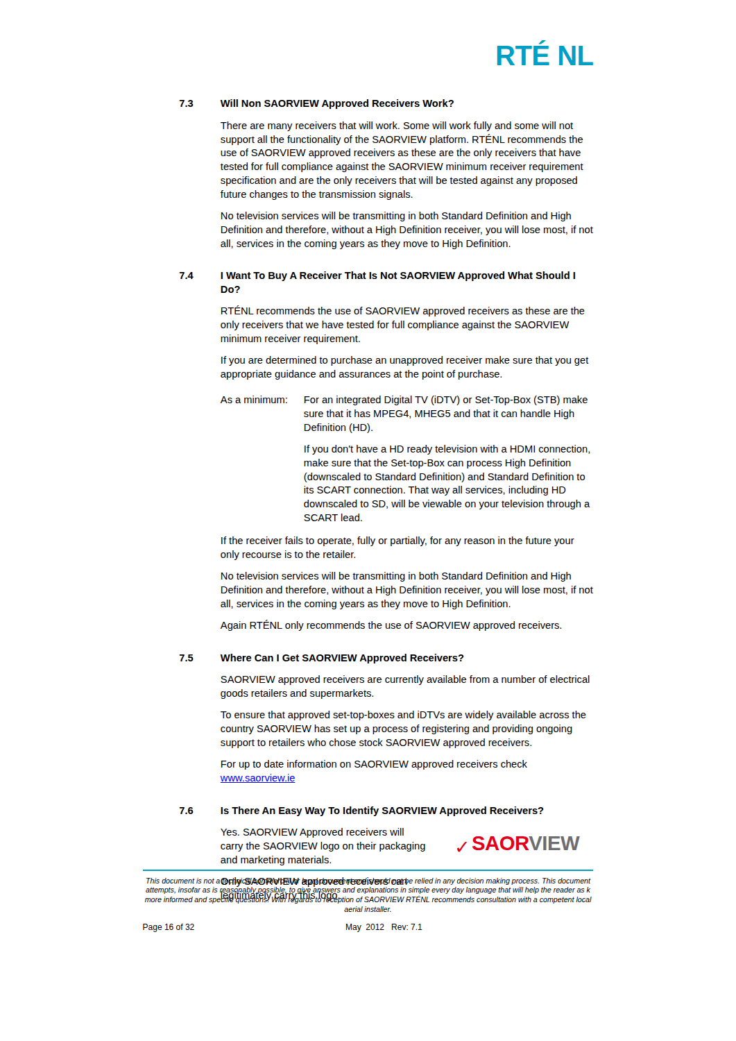RTÉ NL
7.3
Will Non SAORVIEW Approved Receivers Work?
There are many receivers that will work. Some will work fully and some will not support all the functionality of the SAORVIEW platform. RTÉNL recommends the use of SAORVIEW approved receivers as these are the only receivers that have tested for full compliance against the SAORVIEW minimum receiver requirement specification and are the only receivers that will be tested against any proposed future changes to the transmission signals.
No television services will be transmitting in both Standard Definition and High Definition and therefore, without a High Definition receiver, you will lose most, if not all, services in the coming years as they move to High Definition.
7.4
I Want To Buy A Receiver That Is Not SAORVIEW Approved What Should I Do?
RTÉNL recommends the use of SAORVIEW approved receivers as these are the only receivers that we have tested for full compliance against the SAORVIEW minimum receiver requirement.
If you are determined to purchase an unapproved receiver make sure that you get appropriate guidance and assurances at the point of purchase.
As a minimum:
For an integrated Digital TV (iDTV) or Set-Top-Box (STB) make sure that it has MPEG4, MHEG5 and that it can handle High Definition (HD).
If you don't have a HD ready television with a HDMI connection, make sure that the Set-top-Box can process High Definition (downscaled to Standard Definition) and Standard Definition to its SCART connection. That way all services, including HD downscaled to SD, will be viewable on your television through a SCART lead.
If the receiver fails to operate, fully or partially, for any reason in the future your only recourse is to the retailer.
No television services will be transmitting in both Standard Definition and High Definition and therefore, without a High Definition receiver, you will lose most, if not all, services in the coming years as they move to High Definition.
Again RTÉNL only recommends the use of SAORVIEW approved receivers.
7.5
Where Can I Get SAORVIEW Approved Receivers?
SAORVIEW approved receivers are currently available from a number of electrical goods retailers and supermarkets.
To ensure that approved set-top-boxes and iDTVs are widely available across the country SAORVIEW has set up a process of registering and providing ongoing support to retailers who chose stock SAORVIEW approved receivers.
For up to date information on SAORVIEW approved receivers check www.saorview.ie
7.6
Is There An Easy Way To Identify SAORVIEW Approved Receivers?
Yes. SAORVIEW Approved receivers will carry the SAORVIEW logo on their packaging and marketing materials.
Only SAORVIEW approved receivers can legitimately carry this logo.
✓SAOR VIEW
This document is not a technical commercial or legal document and should not be relied in any decision making process. This document attempts, insofar as is reasonably possible, to give answers and explanations in simple every day language that will help the reader as k more informed and specific questions. With regards to reception of SAORVIEW RTÉNL recommends consultation with a competent local aerial installer.
Page 16 of 32
May 2012 Rev: 7.1